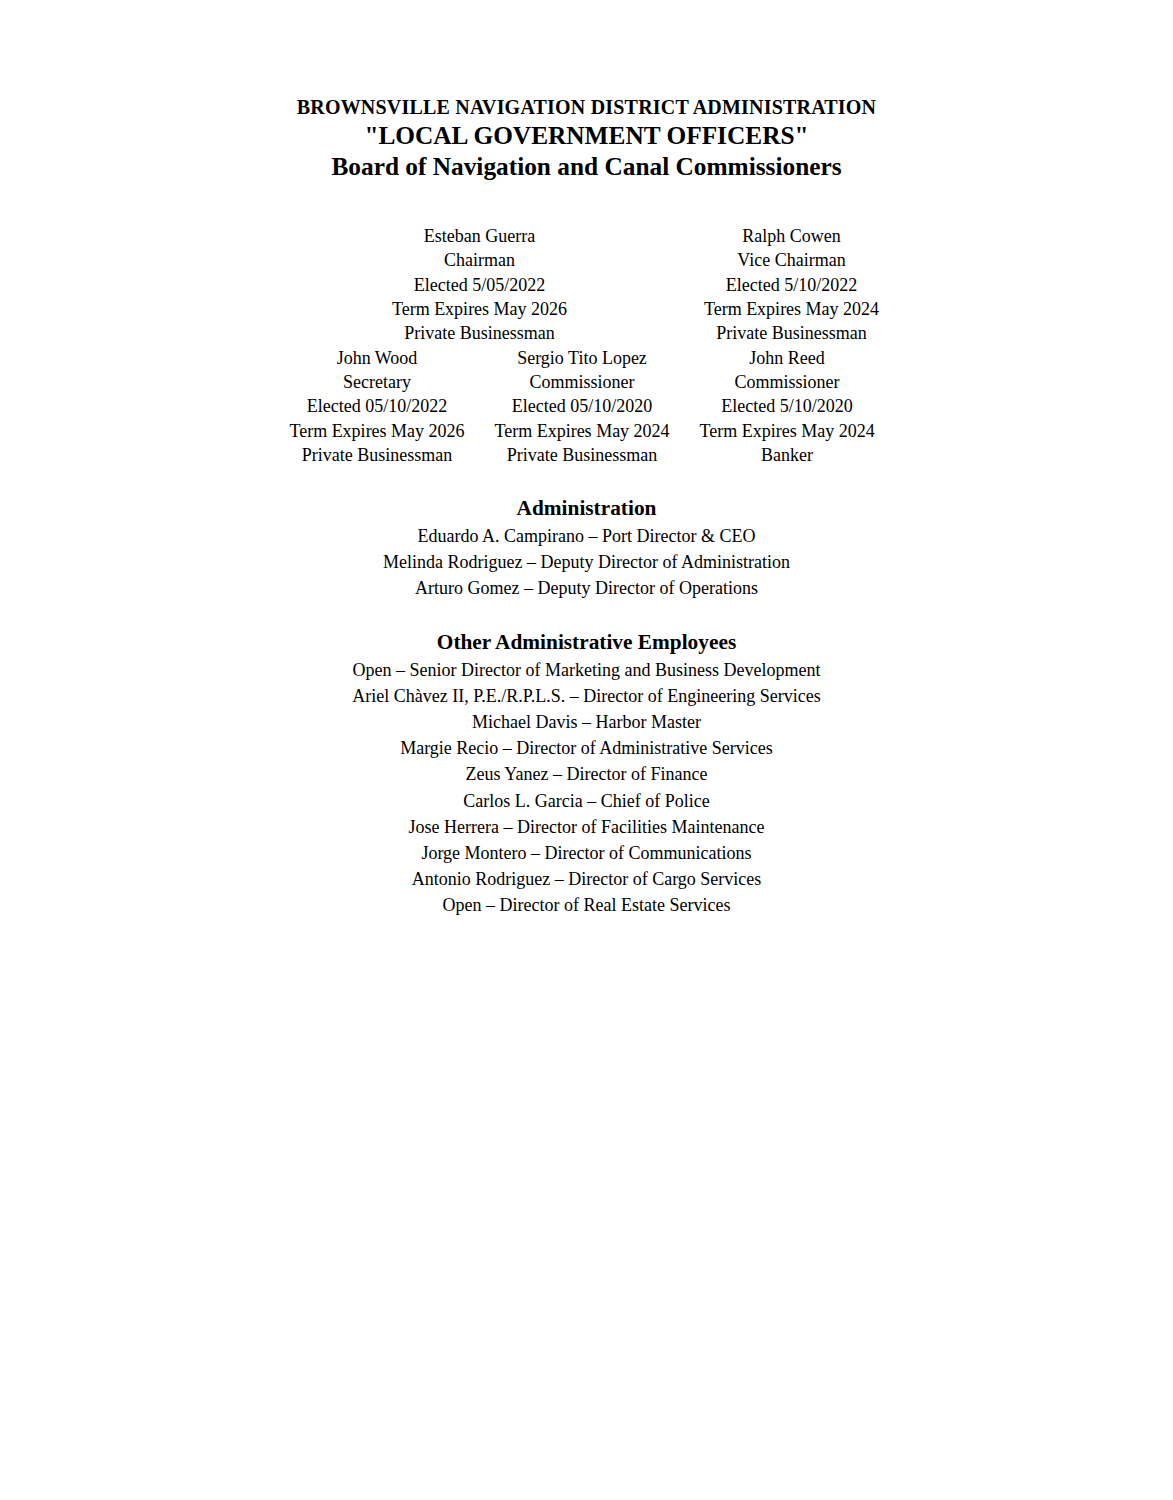BROWNSVILLE NAVIGATION DISTRICT ADMINISTRATION
"LOCAL GOVERNMENT OFFICERS"
Board of Navigation and Canal Commissioners
| Esteban Guerra Chairman Elected 5/05/2022 Term Expires May 2026 Private Businessman | Ralph Cowen Vice Chairman Elected 5/10/2022 Term Expires May 2024 Private Businessman |
| John Wood Secretary Elected 05/10/2022 Term Expires May 2026 Private Businessman | Sergio Tito Lopez Commissioner Elected 05/10/2020 Term Expires May 2024 Private Businessman | John Reed Commissioner Elected 5/10/2020 Term Expires May 2024 Banker | |
Administration
Eduardo A. Campirano – Port Director & CEO
Melinda Rodriguez – Deputy Director of Administration
Arturo Gomez – Deputy Director of Operations
Other Administrative Employees
Open – Senior Director of Marketing and Business Development
Ariel Chàvez II, P.E./R.P.L.S. – Director of Engineering Services
Michael Davis – Harbor Master
Margie Recio – Director of Administrative Services
Zeus Yanez – Director of Finance
Carlos L. Garcia – Chief of Police
Jose Herrera – Director of Facilities Maintenance
Jorge Montero – Director of Communications
Antonio Rodriguez – Director of Cargo Services
Open – Director of Real Estate Services